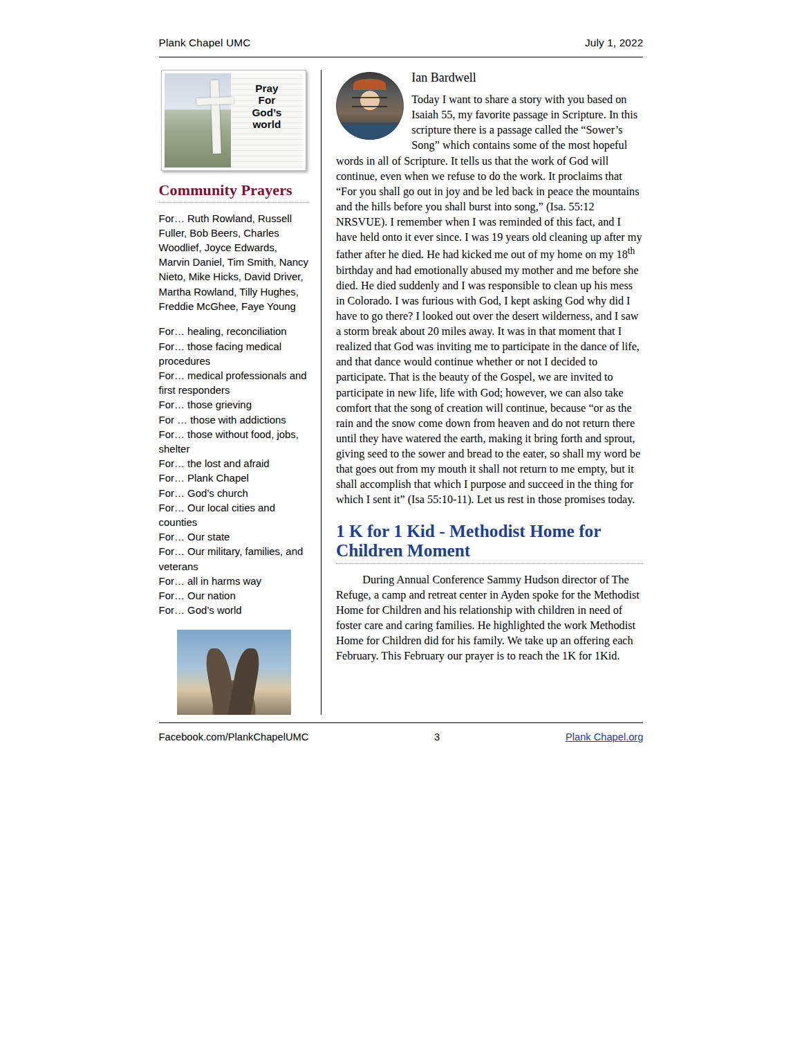Plank Chapel UMC
July 1, 2022
Pray
For
God’s
world
Community Prayers
For… Ruth Rowland, Russell Fuller, Bob Beers, Charles Woodlief, Joyce Edwards, Marvin Daniel, Tim Smith, Nancy Nieto, Mike Hicks, David Driver, Martha Rowland, Tilly Hughes, Freddie McGhee, Faye Young
For… healing, reconciliation
For… those facing medical procedures
For… medical professionals and first responders
For… those grieving
For … those with addictions
For… those without food, jobs, shelter
For… the lost and afraid
For… Plank Chapel
For… God’s church
For… Our local cities and counties
For… Our state
For… Our military, families, and veterans
For… all in harms way
For… Our nation
For… God’s world
Ian Bardwell
Today I want to share a story with you based on Isaiah 55, my favorite passage in Scripture. In this scripture there is a passage called the “Sower’s Song” which contains some of the most hopeful words in all of Scripture. It tells us that the work of God will continue, even when we refuse to do the work. It proclaims that “For you shall go out in joy and be led back in peace the mountains and the hills before you shall burst into song,” (Isa. 55:12 NRSVUE). I remember when I was reminded of this fact, and I have held onto it ever since. I was 19 years old cleaning up after my father after he died. He had kicked me out of my home on my 18th birthday and had emotionally abused my mother and me before she died. He died suddenly and I was responsible to clean up his mess in Colorado. I was furious with God, I kept asking God why did I have to go there? I looked out over the desert wilderness, and I saw a storm break about 20 miles away. It was in that moment that I realized that God was inviting me to participate in the dance of life, and that dance would continue whether or not I decided to participate. That is the beauty of the Gospel, we are invited to participate in new life, life with God; however, we can also take comfort that the song of creation will continue, because “or as the rain and the snow come down from heaven and do not return there until they have watered the earth, making it bring forth and sprout, giving seed to the sower and bread to the eater, so shall my word be that goes out from my mouth it shall not return to me empty, but it shall accomplish that which I purpose and succeed in the thing for which I sent it” (Isa 55:10-11). Let us rest in those promises today.
1 K for 1 Kid - Methodist Home for Children Moment
During Annual Conference Sammy Hudson director of The Refuge, a camp and retreat center in Ayden spoke for the Methodist Home for Children and his relationship with children in need of foster care and caring families. He highlighted the work Methodist Home for Children did for his family. We take up an offering each February. This February our prayer is to reach the 1K for 1Kid.
Facebook.com/PlankChapelUMC
3
Plank Chapel.org